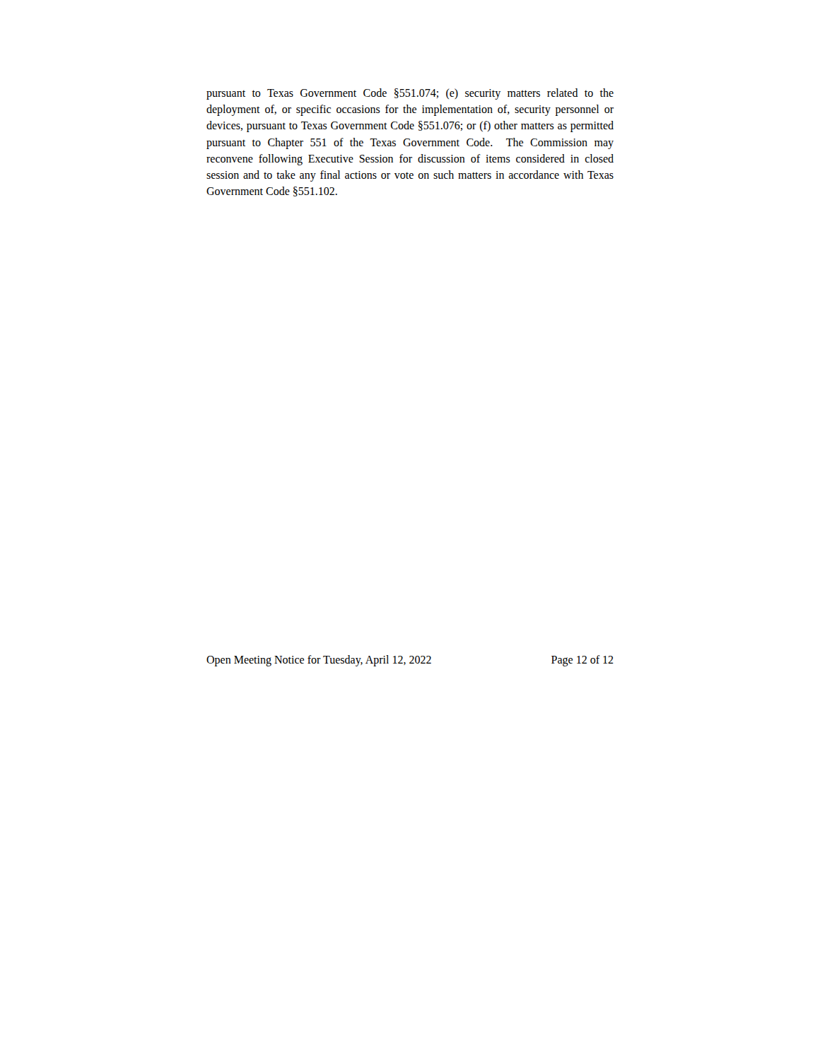pursuant to Texas Government Code §551.074; (e) security matters related to the deployment of, or specific occasions for the implementation of, security personnel or devices, pursuant to Texas Government Code §551.076; or (f) other matters as permitted pursuant to Chapter 551 of the Texas Government Code. The Commission may reconvene following Executive Session for discussion of items considered in closed session and to take any final actions or vote on such matters in accordance with Texas Government Code §551.102.
Open Meeting Notice for Tuesday, April 12, 2022
Page 12 of 12